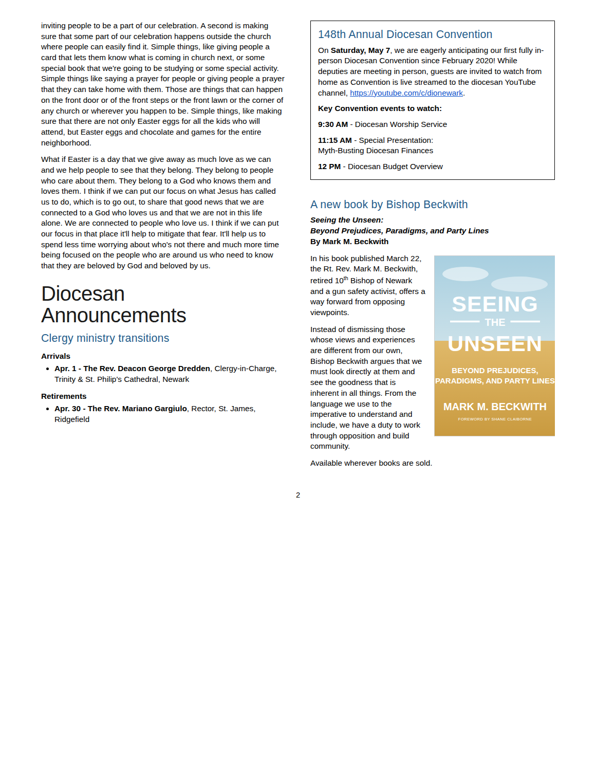inviting people to be a part of our celebration. A second is making sure that some part of our celebration happens outside the church where people can easily find it. Simple things, like giving people a card that lets them know what is coming in church next, or some special book that we're going to be studying or some special activity. Simple things like saying a prayer for people or giving people a prayer that they can take home with them. Those are things that can happen on the front door or of the front steps or the front lawn or the corner of any church or wherever you happen to be. Simple things, like making sure that there are not only Easter eggs for all the kids who will attend, but Easter eggs and chocolate and games for the entire neighborhood.
What if Easter is a day that we give away as much love as we can and we help people to see that they belong. They belong to people who care about them. They belong to a God who knows them and loves them. I think if we can put our focus on what Jesus has called us to do, which is to go out, to share that good news that we are connected to a God who loves us and that we are not in this life alone. We are connected to people who love us. I think if we can put our focus in that place it'll help to mitigate that fear. It'll help us to spend less time worrying about who's not there and much more time being focused on the people who are around us who need to know that they are beloved by God and beloved by us.
Diocesan
Announcements
Clergy ministry transitions
Arrivals
Apr. 1 - The Rev. Deacon George Dredden, Clergy-in-Charge, Trinity & St. Philip's Cathedral, Newark
Retirements
Apr. 30 - The Rev. Mariano Gargiulo, Rector, St. James, Ridgefield
148th Annual Diocesan Convention
On Saturday, May 7, we are eagerly anticipating our first fully in-person Diocesan Convention since February 2020! While deputies are meeting in person, guests are invited to watch from home as Convention is live streamed to the diocesan YouTube channel, https://youtube.com/c/dionewark.
Key Convention events to watch:
9:30 AM - Diocesan Worship Service
11:15 AM - Special Presentation:
Myth-Busting Diocesan Finances
12 PM - Diocesan Budget Overview
A new book by Bishop Beckwith
Seeing the Unseen:
Beyond Prejudices, Paradigms, and Party Lines
By Mark M. Beckwith
In his book published March 22, the Rt. Rev. Mark M. Beckwith, retired 10th Bishop of Newark and a gun safety activist, offers a way forward from opposing viewpoints.
Instead of dismissing those whose views and experiences are different from our own, Bishop Beckwith argues that we must look directly at them and see the goodness that is inherent in all things. From the language we use to the imperative to understand and include, we have a duty to work through opposition and build community.
Available wherever books are sold.
2